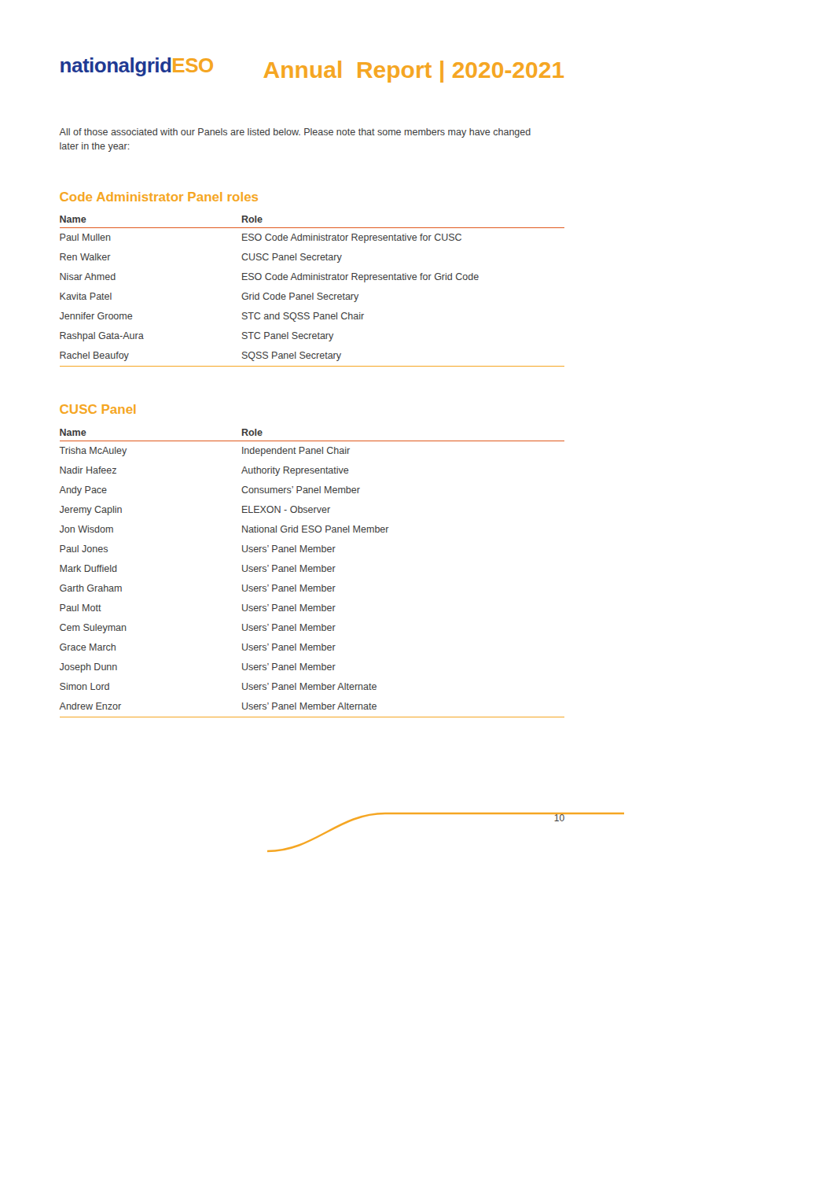national grid ESO
Annual Report | 2020-2021
All of those associated with our Panels are listed below. Please note that some members may have changed later in the year:
Code Administrator Panel roles
| Name | Role |
| --- | --- |
| Paul Mullen | ESO Code Administrator Representative for CUSC |
| Ren Walker | CUSC Panel Secretary |
| Nisar Ahmed | ESO Code Administrator Representative for Grid Code |
| Kavita Patel | Grid Code Panel Secretary |
| Jennifer Groome | STC and SQSS Panel Chair |
| Rashpal Gata-Aura | STC Panel Secretary |
| Rachel Beaufoy | SQSS Panel Secretary |
CUSC Panel
| Name | Role |
| --- | --- |
| Trisha McAuley | Independent Panel Chair |
| Nadir Hafeez | Authority Representative |
| Andy Pace | Consumers’ Panel Member |
| Jeremy Caplin | ELEXON - Observer |
| Jon Wisdom | National Grid ESO Panel Member |
| Paul Jones | Users’ Panel Member |
| Mark Duffield | Users’ Panel Member |
| Garth Graham | Users’ Panel Member |
| Paul Mott | Users’ Panel Member |
| Cem Suleyman | Users’ Panel Member |
| Grace March | Users’ Panel Member |
| Joseph Dunn | Users’ Panel Member |
| Simon Lord | Users’ Panel Member Alternate |
| Andrew Enzor | Users’ Panel Member Alternate |
10